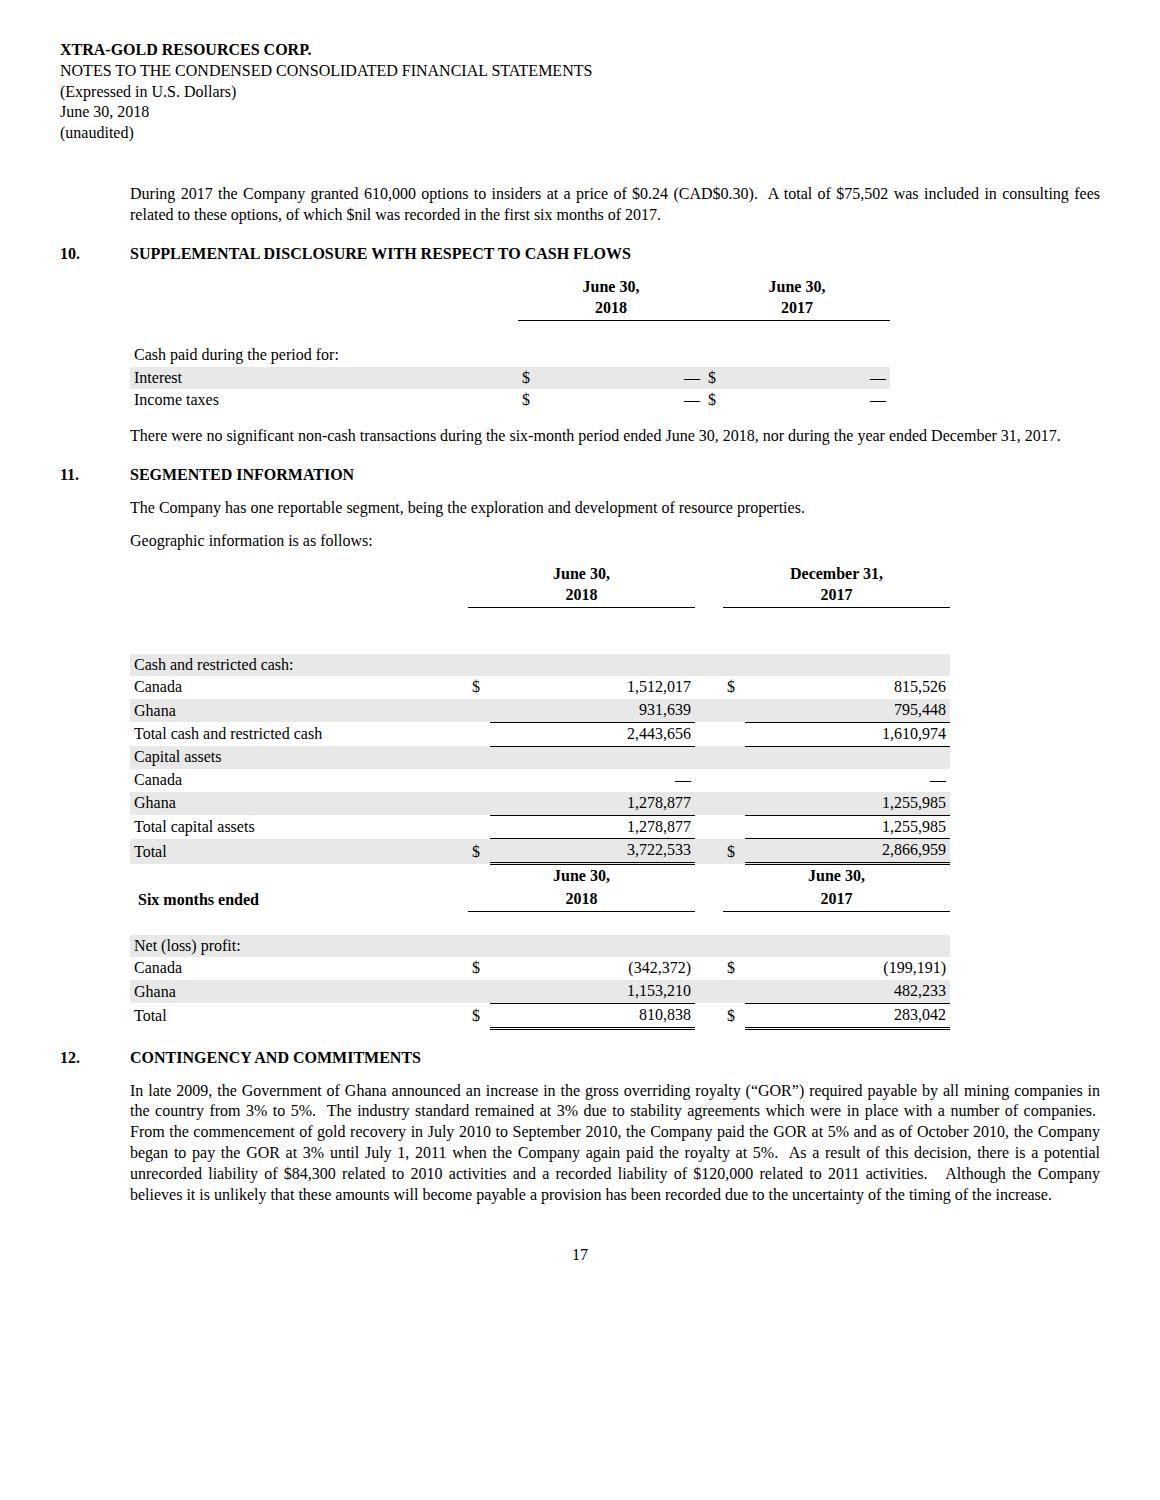XTRA-GOLD RESOURCES CORP.
NOTES TO THE CONDENSED CONSOLIDATED FINANCIAL STATEMENTS
(Expressed in U.S. Dollars)
June 30, 2018
(unaudited)
During 2017 the Company granted 610,000 options to insiders at a price of $0.24 (CAD$0.30). A total of $75,502 was included in consulting fees related to these options, of which $nil was recorded in the first six months of 2017.
10.
SUPPLEMENTAL DISCLOSURE WITH RESPECT TO CASH FLOWS
| | June 30, 2018 | June 30, 2017 |
| Cash paid during the period for: | | |
| Interest | $ | — | $ | — |
| Income taxes | $ | — | $ | — |
There were no significant non-cash transactions during the six-month period ended June 30, 2018, nor during the year ended December 31, 2017.
11.
SEGMENTED INFORMATION
The Company has one reportable segment, being the exploration and development of resource properties.
Geographic information is as follows:
| | June 30, 2018 | | December 31, 2017 |
| Cash and restricted cash: | | | |
| Canada | $ | 1,512,017 | | $ | 815,526 |
| Ghana | | 931,639 | | | 795,448 |
| Total cash and restricted cash | | 2,443,656 | | | 1,610,974 |
| Capital assets | | | |
| Canada | | — | | | — |
| Ghana | | 1,278,877 | | | 1,255,985 |
| Total capital assets | | 1,278,877 | | | 1,255,985 |
| Total | $ | 3,722,533 | | $ | 2,866,959 |
| | June 30, | | June 30, |
| Six months ended | 2018 | | 2017 |
| Net (loss) profit: | | | |
| Canada | $ | (342,372) | | $ | (199,191) |
| Ghana | | 1,153,210 | | | 482,233 |
| Total | $ | 810,838 | | $ | 283,042 |
12.
CONTINGENCY AND COMMITMENTS
In late 2009, the Government of Ghana announced an increase in the gross overriding royalty (“GOR”) required payable by all mining companies in the country from 3% to 5%. The industry standard remained at 3% due to stability agreements which were in place with a number of companies. From the commencement of gold recovery in July 2010 to September 2010, the Company paid the GOR at 5% and as of October 2010, the Company began to pay the GOR at 3% until July 1, 2011 when the Company again paid the royalty at 5%. As a result of this decision, there is a potential unrecorded liability of $84,300 related to 2010 activities and a recorded liability of $120,000 related to 2011 activities. Although the Company believes it is unlikely that these amounts will become payable a provision has been recorded due to the uncertainty of the timing of the increase.
17